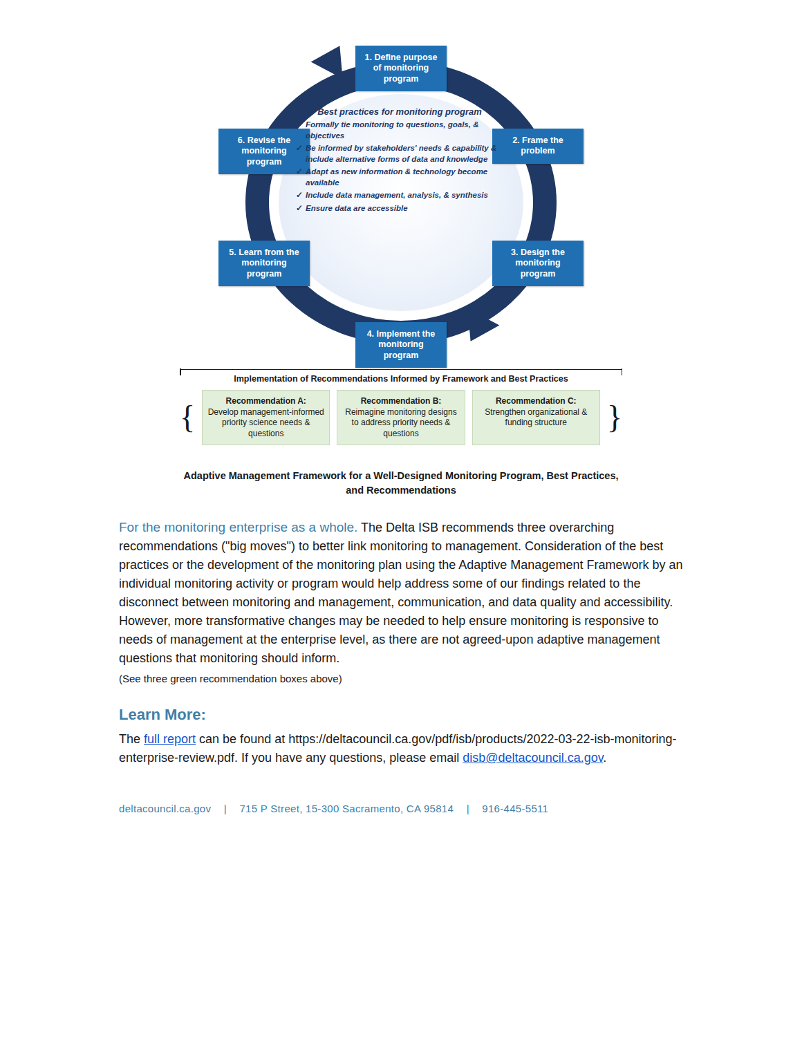1. Define purpose of monitoring program
2. Frame the problem
3. Design the monitoring program
4. Implement the monitoring program
5. Learn from the monitoring program
6. Revise the monitoring program
Best practices for monitoring program
Formally tie monitoring to questions, goals, & objectives
Be informed by stakeholders' needs & capability & include alternative forms of data and knowledge
Adapt as new information & technology become available
Include data management, analysis, & synthesis
Ensure data are accessible
Implementation of Recommendations Informed by Framework and Best Practices
{
Recommendation A: Develop management-informed priority science needs & questions
Recommendation B: Reimagine monitoring designs to address priority needs & questions
Recommendation C: Strengthen organizational & funding structure
}
Adaptive Management Framework for a Well-Designed Monitoring Program, Best Practices, and Recommendations
For the monitoring enterprise as a whole. The Delta ISB recommends three overarching recommendations ("big moves") to better link monitoring to management. Consideration of the best practices or the development of the monitoring plan using the Adaptive Management Framework by an individual monitoring activity or program would help address some of our findings related to the disconnect between monitoring and management, communication, and data quality and accessibility. However, more transformative changes may be needed to help ensure monitoring is responsive to needs of management at the enterprise level, as there are not agreed-upon adaptive management questions that monitoring should inform.
(See three green recommendation boxes above)
Learn More:
The full report can be found at https://deltacouncil.ca.gov/pdf/isb/products/2022-03-22-isb-monitoring-enterprise-review.pdf. If you have any questions, please email disb@deltacouncil.ca.gov.
deltacouncil.ca.gov | 715 P Street, 15-300 Sacramento, CA 95814 | 916-445-5511